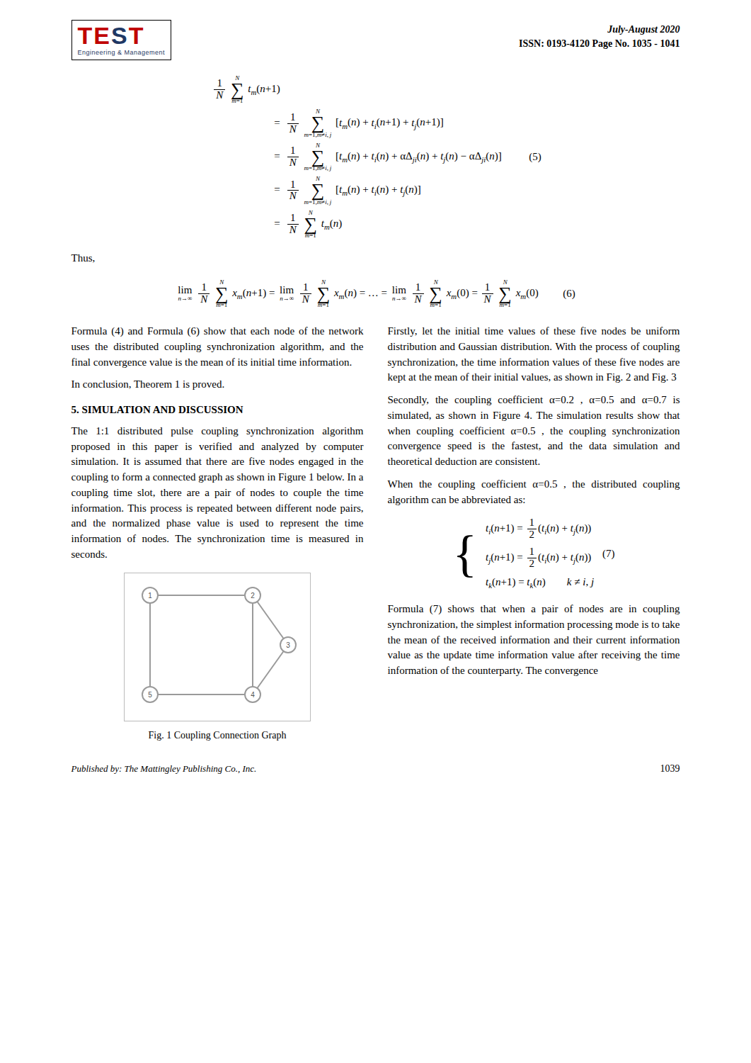TEST
Engineering & Management
July-August 2020
ISSN: 0193-4120 Page No. 1035 - 1041
1 N N∑m=1 tm(n+1)
=
1 N N∑m=1,m≠i, j [tm(n) + ti(n+1) + tj(n+1)]
=
1 N N∑m=1,m≠i, j [tm(n) + ti(n) + αΔji(n) + tj(n) − αΔji(n)]
=
1 N N∑m=1,m≠i, j [tm(n) + ti(n) + tj(n)]
=
1 N N∑m=1 tm(n)
(5)
Thus,
lim n→∞ 1 N N∑m=1 xm(n+1) = lim n→∞ 1 N N∑m=1 xm(n) = … = lim n→∞ 1 N N∑m=1 xm(0) = 1 N N∑m=1 xm(0)
(6)
Formula (4) and Formula (6) show that each node of the network uses the distributed coupling synchronization algorithm, and the final convergence value is the mean of its initial time information.
In conclusion, Theorem 1 is proved.
5. SIMULATION AND DISCUSSION
The 1:1 distributed pulse coupling synchronization algorithm proposed in this paper is verified and analyzed by computer simulation. It is assumed that there are five nodes engaged in the coupling to form a connected graph as shown in Figure 1 below. In a coupling time slot, there are a pair of nodes to couple the time information. This process is repeated between different node pairs, and the normalized phase value is used to represent the time information of nodes. The synchronization time is measured in seconds.
1 2 3 4 5
Fig. 1 Coupling Connection Graph
Firstly, let the initial time values of these five nodes be uniform distribution and Gaussian distribution. With the process of coupling synchronization, the time information values of these five nodes are kept at the mean of their initial values, as shown in Fig. 2 and Fig. 3
Secondly, the coupling coefficient α=0.2 , α=0.5 and α=0.7 is simulated, as shown in Figure 4. The simulation results show that when coupling coefficient α=0.5 , the coupling synchronization convergence speed is the fastest, and the data simulation and theoretical deduction are consistent.
When the coupling coefficient α=0.5 , the distributed coupling algorithm can be abbreviated as:
{
ti(n+1) = 12(ti(n) + tj(n))
tj(n+1) = 12(ti(n) + tj(n))
tk(n+1) = tk(n) k ≠ i, j
(7)
Formula (7) shows that when a pair of nodes are in coupling synchronization, the simplest information processing mode is to take the mean of the received information and their current information value as the update time information value after receiving the time information of the counterparty. The convergence
Published by: The Mattingley Publishing Co., Inc.
1039